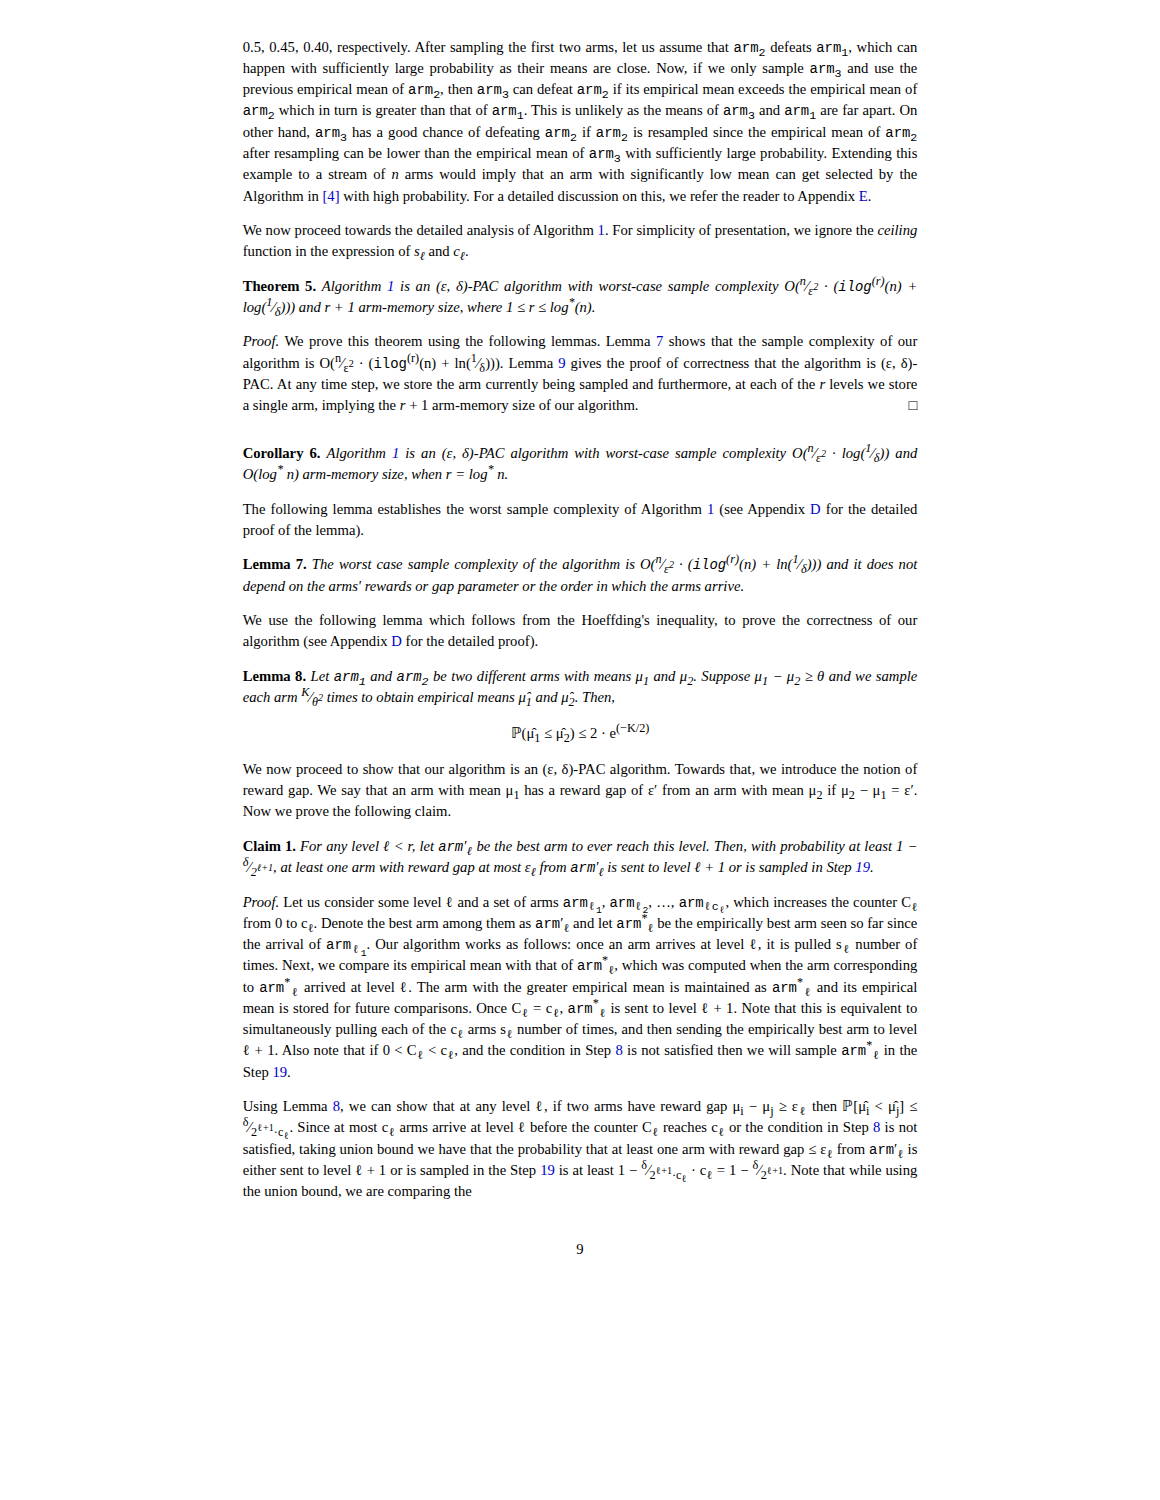0.5, 0.45, 0.40, respectively. After sampling the first two arms, let us assume that arm2 defeats arm1, which can happen with sufficiently large probability as their means are close. Now, if we only sample arm3 and use the previous empirical mean of arm2, then arm3 can defeat arm2 if its empirical mean exceeds the empirical mean of arm2 which in turn is greater than that of arm1. This is unlikely as the means of arm3 and arm1 are far apart. On other hand, arm3 has a good chance of defeating arm2 if arm2 is resampled since the empirical mean of arm2 after resampling can be lower than the empirical mean of arm3 with sufficiently large probability. Extending this example to a stream of n arms would imply that an arm with significantly low mean can get selected by the Algorithm in [4] with high probability. For a detailed discussion on this, we refer the reader to Appendix E.
We now proceed towards the detailed analysis of Algorithm 1. For simplicity of presentation, we ignore the ceiling function in the expression of sℓ and cℓ.
Theorem 5. Algorithm 1 is an (ε, δ)-PAC algorithm with worst-case sample complexity O(n⁄ε2 · (ilog(r)(n) + log(1⁄δ))) and r + 1 arm-memory size, where 1 ≤ r ≤ log*(n).
Proof. We prove this theorem using the following lemmas. Lemma 7 shows that the sample complexity of our algorithm is O(n⁄ε2 · (ilog(r)(n) + ln(1⁄δ))). Lemma 9 gives the proof of correctness that the algorithm is (ε, δ)-PAC. At any time step, we store the arm currently being sampled and furthermore, at each of the r levels we store a single arm, implying the r + 1 arm-memory size of our algorithm. □
Corollary 6. Algorithm 1 is an (ε, δ)-PAC algorithm with worst-case sample complexity O(n⁄ε2 · log(1⁄δ)) and O(log* n) arm-memory size, when r = log* n.
The following lemma establishes the worst sample complexity of Algorithm 1 (see Appendix D for the detailed proof of the lemma).
Lemma 7. The worst case sample complexity of the algorithm is O(n⁄ε2 · (ilog(r)(n) + ln(1⁄δ))) and it does not depend on the arms' rewards or gap parameter or the order in which the arms arrive.
We use the following lemma which follows from the Hoeffding's inequality, to prove the correctness of our algorithm (see Appendix D for the detailed proof).
Lemma 8. Let arm1 and arm2 be two different arms with means μ1 and μ2. Suppose μ1 − μ2 ≥ θ and we sample each arm K⁄θ2 times to obtain empirical means μ̂1 and μ̂2. Then,
ℙ(μ̂1 ≤ μ̂2) ≤ 2 · e(−K/2)
We now proceed to show that our algorithm is an (ε, δ)-PAC algorithm. Towards that, we introduce the notion of reward gap. We say that an arm with mean μ1 has a reward gap of ε′ from an arm with mean μ2 if μ2 − μ1 = ε′. Now we prove the following claim.
Claim 1. For any level ℓ < r, let arm′ℓ be the best arm to ever reach this level. Then, with probability at least 1 − δ⁄2ℓ+1, at least one arm with reward gap at most εℓ from arm′ℓ is sent to level ℓ + 1 or is sampled in Step 19.
Proof. Let us consider some level ℓ and a set of arms armℓ1, armℓ2, …, armℓcℓ, which increases the counter Cℓ from 0 to cℓ. Denote the best arm among them as arm′ℓ and let arm*ℓ be the empirically best arm seen so far since the arrival of armℓ1. Our algorithm works as follows: once an arm arrives at level ℓ, it is pulled sℓ number of times. Next, we compare its empirical mean with that of arm*ℓ, which was computed when the arm corresponding to arm*ℓ arrived at level ℓ. The arm with the greater empirical mean is maintained as arm*ℓ and its empirical mean is stored for future comparisons. Once Cℓ = cℓ, arm*ℓ is sent to level ℓ + 1. Note that this is equivalent to simultaneously pulling each of the cℓ arms sℓ number of times, and then sending the empirically best arm to level ℓ + 1. Also note that if 0 < Cℓ < cℓ, and the condition in Step 8 is not satisfied then we will sample arm*ℓ in the Step 19.
Using Lemma 8, we can show that at any level ℓ, if two arms have reward gap μi − μj ≥ εℓ then ℙ[μ̂i < μ̂j] ≤ δ⁄2ℓ+1·cℓ. Since at most cℓ arms arrive at level ℓ before the counter Cℓ reaches cℓ or the condition in Step 8 is not satisfied, taking union bound we have that the probability that at least one arm with reward gap ≤ εℓ from arm′ℓ is either sent to level ℓ + 1 or is sampled in the Step 19 is at least 1 − δ⁄2ℓ+1·cℓ · cℓ = 1 − δ⁄2ℓ+1. Note that while using the union bound, we are comparing the
9